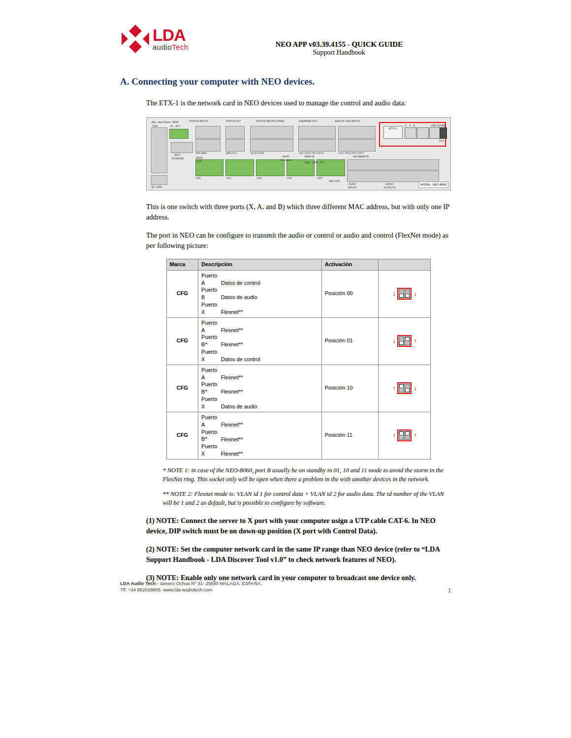LDA
audioTech
NEO APP v03.39.4155 - QUICK GUIDE
Support Handbook
A. Connecting your computer with NEO devices.
The ETX-1 is the network card in NEO devices used to manage the control and audio data:
STATUS INPUTS STATUS OUT STATUS INPUTS-ZONES OVERRIDE OUT END OF LINE INPUTS
T20A
20 - 26 V
5A - 60Hz
BATT.
CHARGER
RST EMG
EMG FLT
Z1 Z2 Z3 Z4
OV-1 OV-2 OV-3 OV-4
CN-1 CH-2 CH-3 CH-4
ETX-1
X A B
USB 232/485
CFG
CH1 CH2 CH3 CH4 CH5 SPKR
OUT RoHS
Compliant EN54-16 3436 - CPR - 079 REC OUT MIC/REMOTE
AUDIO
INPUTS AUDIO
OUTPUTS
MODEL: NEO-8060
Max. Input Power: 350W
This is one switch with three ports (X, A, and B) which three different MAC address, but with only one IP address.
The port in NEO can be configure to transmit the audio or control or audio and control (FlexNet mode) as per following picture:
| Marca | Descripción | Activación | |
| --- | --- | --- | --- |
| CFG | Puerto A Datos de control Puerto B Datos de audio Puerto X Flexnet** | Posición 00 | ↓ ↓ |
| CFG | Puerto A Flexnet** Puerto B* Flexnet** Puerto X Datos de control | Posición 01 | ↓ ↑ |
| CFG | Puerto A Flexnet** Puerto B* Flexnet** Puerto X Datos de audio | Posición 10 | ↑ ↓ |
| CFG | Puerto A Flexnet** Puerto B* Flexnet** Puerto X Flexnet** | Posición 11 | ↑ ↑ |
* NOTE 1: in case of the NEO-8060, port B usually be on standby in 01, 10 and 11 mode to avoid the storm in the FlexNet ring. This socket only will be open when there a problem in the with another devices in the network.
** NOTE 2: Flexnet mode is: VLAN id 1 for control data + VLAN id 2 for audio data. The id number of the VLAN will be 1 and 2 as default, but is possible to configure by software.
(1) NOTE: Connect the server to X port with your computer usign a UTP cable CAT-6. In NEO device, DIP switch must be on down-up position (X port with Control Data).
(2) NOTE: Set the computer network card in the same IP range than NEO device (refer to “LDA Support Handbook - LDA Discover Tool v1.0” to check network features of NEO).
(3) NOTE: Enable only one network card in your computer to broadcast one device only.
LDA Audio Tech - Severo Ochoa Nº 31- 29590 MÁLAGA, ESPAÑA.
Tlf: +34 952028805. www.lda-audiotech.com
1